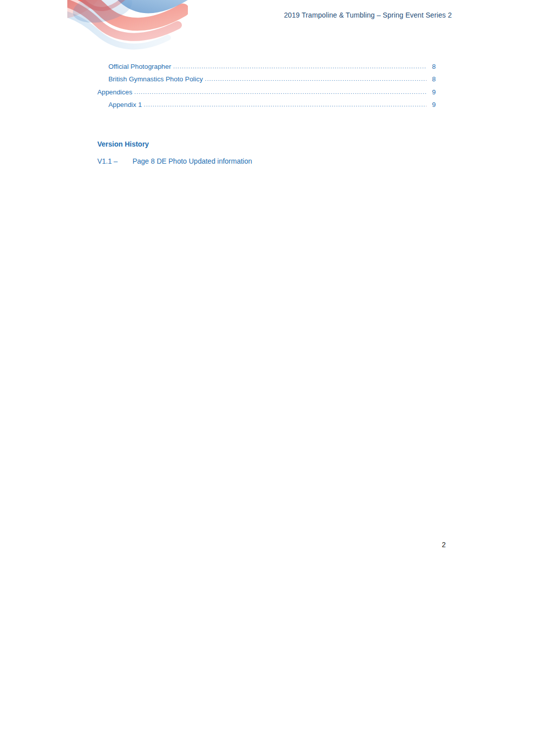2019 Trampoline & Tumbling – Spring Event Series 2
Official Photographer ........................................................................................................................................................................... 8
British Gymnastics Photo Policy ....................................................................................................................................... 8
Appendices ................................................................................................................................................................................................. 9
Appendix 1 ......................................................................................................................................................................................... 9
Version History
V1.1 –
Page 8 DE Photo Updated information
2